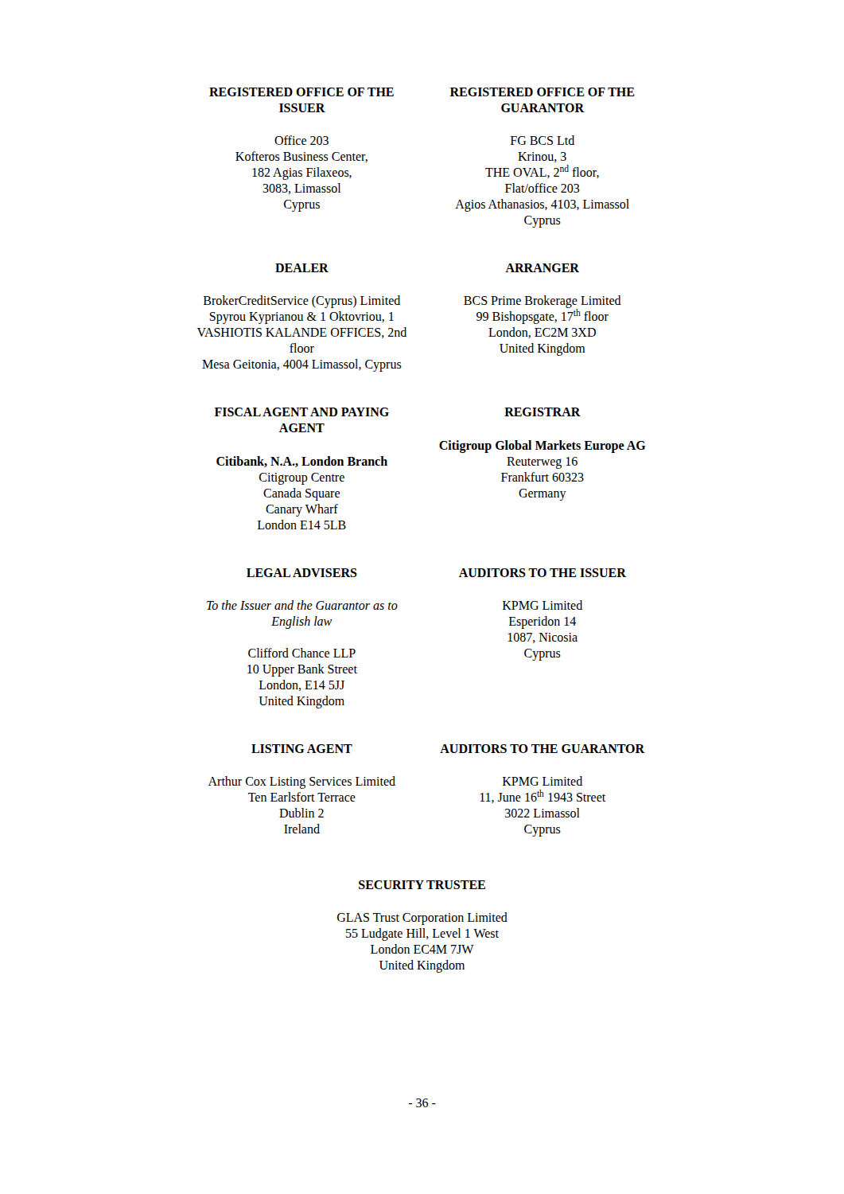| Registered Office of the Issuer Office 203 Kofteros Business Center, 182 Agias Filaxeos, 3083, Limassol Cyprus | Registered Office of the Guarantor FG BCS Ltd Krinou, 3 THE OVAL, 2 nd floor, Flat/office 203 Agios Athanasios, 4103, Limassol Cyprus |
| Dealer BrokerCreditService (Cyprus) Limited Spyrou Kyprianou & 1 Oktovriou, 1 VASHIOTIS KALANDE OFFICES, 2nd floor Mesa Geitonia, 4004 Limassol, Cyprus | Arranger BCS Prime Brokerage Limited 99 Bishopsgate, 17 th floor London, EC2M 3XD United Kingdom |
| Fiscal Agent and Paying Agent Citibank, N.A., London Branch Citigroup Centre Canada Square Canary Wharf London E14 5LB | Registrar Citigroup Global Markets Europe AG Reuterweg 16 Frankfurt 60323 Germany |
| Legal Advisers To the Issuer and the Guarantor as to English law Clifford Chance LLP 10 Upper Bank Street London, E14 5JJ United Kingdom | Auditors to the Issuer KPMG Limited Esperidon 14 1087, Nicosia Cyprus |
| Listing Agent Arthur Cox Listing Services Limited Ten Earlsfort Terrace Dublin 2 Ireland | Auditors to the Guarantor KPMG Limited 11, June 16 th 1943 Street 3022 Limassol Cyprus |
Security Trustee
GLAS Trust Corporation Limited
55 Ludgate Hill, Level 1 West
London EC4M 7JW
United Kingdom
- 36 -